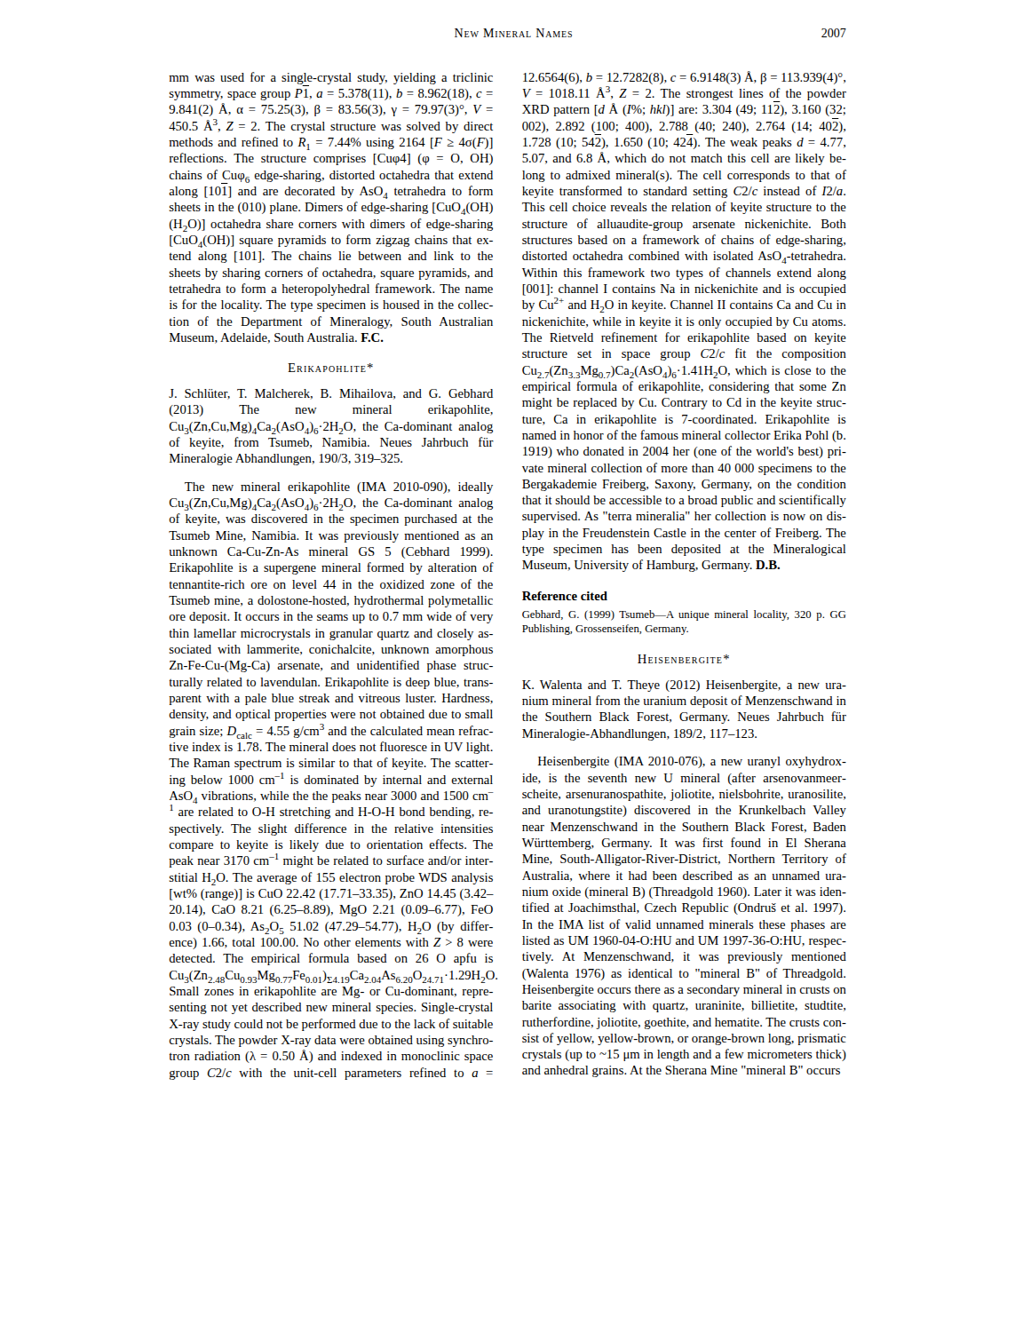New Mineral Names 2007
mm was used for a single-crystal study, yielding a triclinic symmetry, space group P 1, a = 5.378(11), b = 8.962(18), c = 9.841(2) Å, α = 75.25(3), β = 83.56(3), γ = 79.97(3)°, V = 450.5 Å3, Z = 2. The crystal structure was solved by direct methods and refined to R1 = 7.44% using 2164 [F ≥ 4σ(F)] reflections. The structure comprises [Cuφ4] (φ = O, OH) chains of Cuφ6 edge-sharing, distorted octahedra that extend along [101] and are decorated by AsO4 tetrahedra to form sheets in the (010) plane. Dimers of edge-sharing [CuO4(OH)(H2O)] octahedra share corners with dimers of edge-sharing [CuO4(OH)] square pyramids to form zigzag chains that extend along [101]. The chains lie between and link to the sheets by sharing corners of octahedra, square pyramids, and tetrahedra to form a heteropolyhedral framework. The name is for the locality. The type specimen is housed in the collection of the Department of Mineralogy, South Australian Museum, Adelaide, South Australia. F.C.
Erikapohlite*
J. Schlüter, T. Malcherek, B. Mihailova, and G. Gebhard (2013) The new mineral erikapohlite, Cu3(Zn,Cu,Mg)4Ca2(AsO4)6·2H2O, the Ca-dominant analog of keyite, from Tsumeb, Namibia. Neues Jahrbuch für Mineralogie Abhandlungen, 190/3, 319–325.
The new mineral erikapohlite (IMA 2010-090), ideally Cu3(Zn,Cu,Mg)4Ca2(AsO4)6·2H2O, the Ca-dominant analog of keyite, was discovered in the specimen purchased at the Tsumeb Mine, Namibia. It was previously mentioned as an unknown Ca-Cu-Zn-As mineral GS 5 (Cebhard 1999). Erikapohlite is a supergene mineral formed by alteration of tennantite-rich ore on level 44 in the oxidized zone of the Tsumeb mine, a dolostone-hosted, hydrothermal polymetallic ore deposit. It occurs in the seams up to 0.7 mm wide of very thin lamellar microcrystals in granular quartz and closely associated with lammerite, conichalcite, unknown amorphous Zn-Fe-Cu-(Mg-Ca) arsenate, and unidentified phase structurally related to lavendulan. Erikapohlite is deep blue, transparent with a pale blue streak and vitreous luster. Hardness, density, and optical properties were not obtained due to small grain size; Dcalc = 4.55 g/cm3 and the calculated mean refractive index is 1.78. The mineral does not fluoresce in UV light. The Raman spectrum is similar to that of keyite. The scattering below 1000 cm–1 is dominated by internal and external AsO4 vibrations, while the the peaks near 3000 and 1500 cm–1 are related to O-H stretching and H-O-H bond bending, respectively. The slight difference in the relative intensities compare to keyite is likely due to orientation effects. The peak near 3170 cm–1 might be related to surface and/or interstitial H2O. The average of 155 electron probe WDS analysis [wt% (range)] is CuO 22.42 (17.71–33.35), ZnO 14.45 (3.42–20.14), CaO 8.21 (6.25–8.89), MgO 2.21 (0.09–6.77), FeO 0.03 (0–0.34), As2O5 51.02 (47.29–54.77), H2O (by difference) 1.66, total 100.00. No other elements with Z > 8 were detected. The empirical formula based on 26 O apfu is Cu3(Zn2.48Cu0.93Mg0.77Fe0.01)Σ4.19Ca2.04As6.20O24.71·1.29H2O. Small zones in erikapohlite are Mg- or Cu-dominant, representing not yet described new mineral species. Single-crystal X-ray study could not be performed due to the lack of suitable crystals. The powder X-ray data were obtained using synchrotron radiation (λ = 0.50 Å) and indexed in monoclinic space group C2/c with the unit-cell parameters refined to a = 12.6564(6), b = 12.7282(8), c = 6.9148(3) Å, β = 113.939(4)°, V = 1018.11 Å3, Z = 2. The strongest lines of the powder XRD pattern [d Å (I%; hkl)] are: 3.304 (49; 112), 3.160 (32; 002), 2.892 (100; 400), 2.788 (40; 240), 2.764 (14; 402), 1.728 (10; 542), 1.650 (10; 424). The weak peaks d = 4.77, 5.07, and 6.8 Å, which do not match this cell are likely belong to admixed mineral(s). The cell corresponds to that of keyite transformed to standard setting C2/c instead of I2/a. This cell choice reveals the relation of keyite structure to the structure of alluaudite-group arsenate nickenichite. Both structures based on a framework of chains of edge-sharing, distorted octahedra combined with isolated AsO4-tetrahedra. Within this framework two types of channels extend along [001]: channel I contains Na in nickenichite and is occupied by Cu2+ and H2O in keyite. Channel II contains Ca and Cu in nickenichite, while in keyite it is only occupied by Cu atoms. The Rietveld refinement for erikapohlite based on keyite structure set in space group C2/c fit the composition Cu2.7(Zn3.3Mg0.7)Ca2(AsO4)6·1.41H2O, which is close to the empirical formula of erikapohlite, considering that some Zn might be replaced by Cu. Contrary to Cd in the keyite structure, Ca in erikapohlite is 7-coordinated. Erikapohlite is named in honor of the famous mineral collector Erika Pohl (b. 1919) who donated in 2004 her (one of the world's best) private mineral collection of more than 40 000 specimens to the Bergakademie Freiberg, Saxony, Germany, on the condition that it should be accessible to a broad public and scientifically supervised. As "terra mineralia" her collection is now on display in the Freudenstein Castle in the center of Freiberg. The type specimen has been deposited at the Mineralogical Museum, University of Hamburg, Germany. D.B.
Reference cited
Gebhard, G. (1999) Tsumeb—A unique mineral locality, 320 p. GG Publishing, Grossenseifen, Germany.
Heisenbergite*
K. Walenta and T. Theye (2012) Heisenbergite, a new uranium mineral from the uranium deposit of Menzenschwand in the Southern Black Forest, Germany. Neues Jahrbuch für Mineralogie-Abhandlungen, 189/2, 117–123.
Heisenbergite (IMA 2010-076), a new uranyl oxyhydroxide, is the seventh new U mineral (after arsenovanmeerscheite, arsenuranospathite, joliotite, nielsbohrite, uranosilite, and uranotungstite) discovered in the Krunkelbach Valley near Menzenschwand in the Southern Black Forest, Baden Württemberg, Germany. It was first found in El Sherana Mine, South-Alligator-River-District, Northern Territory of Australia, where it had been described as an unnamed uranium oxide (mineral B) (Threadgold 1960). Later it was identified at Joachimsthal, Czech Republic (Ondruš et al. 1997). In the IMA list of valid unnamed minerals these phases are listed as UM 1960-04-O:HU and UM 1997-36-O:HU, respectively. At Menzenschwand, it was previously mentioned (Walenta 1976) as identical to "mineral B" of Threadgold. Heisenbergite occurs there as a secondary mineral in crusts on barite associating with quartz, uraninite, billietite, studtite, rutherfordine, joliotite, goethite, and hematite. The crusts consist of yellow, yellow-brown, or orange-brown long, prismatic crystals (up to ~15 μm in length and a few micrometers thick) and anhedral grains. At the Sherana Mine "mineral B" occurs